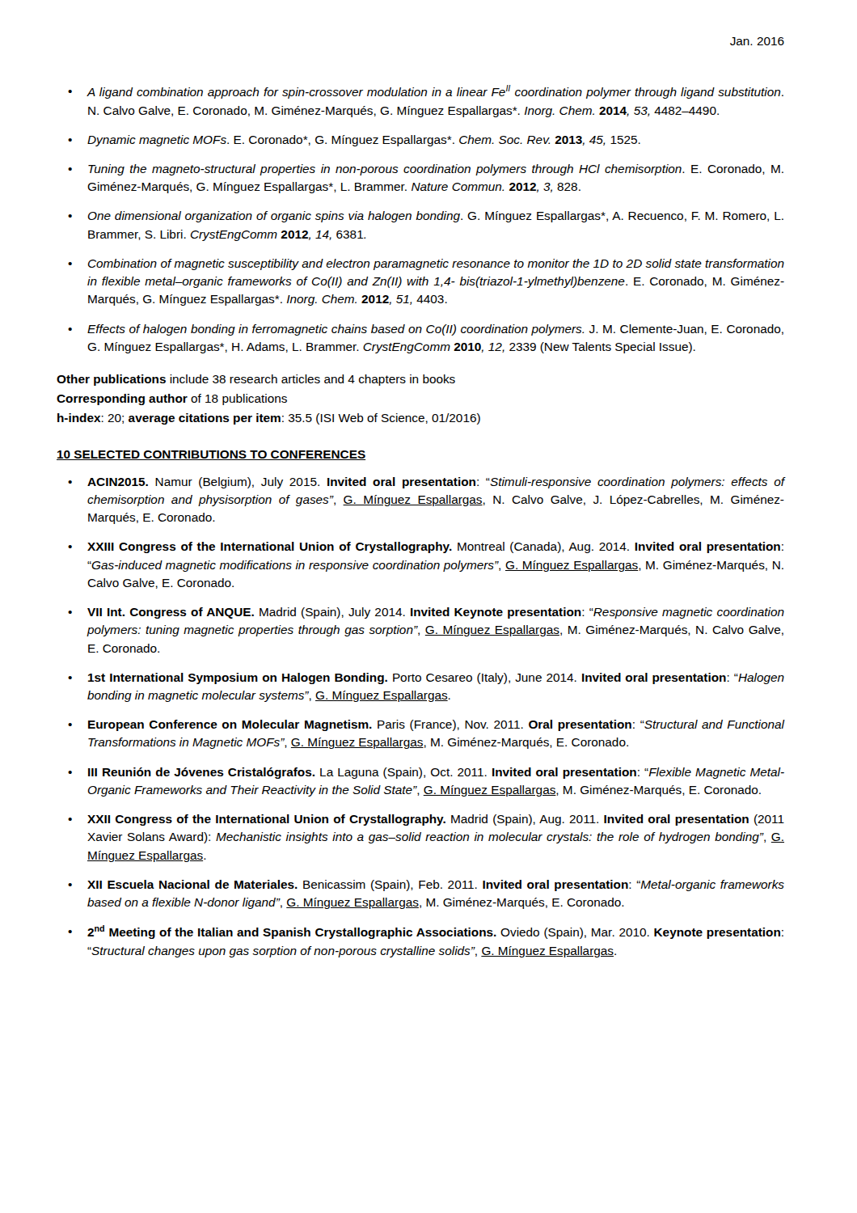Jan. 2016
A ligand combination approach for spin-crossover modulation in a linear FeII coordination polymer through ligand substitution. N. Calvo Galve, E. Coronado, M. Giménez-Marqués, G. Mínguez Espallargas*. Inorg. Chem. 2014, 53, 4482–4490.
Dynamic magnetic MOFs. E. Coronado*, G. Mínguez Espallargas*. Chem. Soc. Rev. 2013, 45, 1525.
Tuning the magneto-structural properties in non-porous coordination polymers through HCl chemisorption. E. Coronado, M. Giménez-Marqués, G. Mínguez Espallargas*, L. Brammer. Nature Commun. 2012, 3, 828.
One dimensional organization of organic spins via halogen bonding. G. Mínguez Espallargas*, A. Recuenco, F. M. Romero, L. Brammer, S. Libri. CrystEngComm 2012, 14, 6381.
Combination of magnetic susceptibility and electron paramagnetic resonance to monitor the 1D to 2D solid state transformation in flexible metal–organic frameworks of Co(II) and Zn(II) with 1,4- bis(triazol-1-ylmethyl)benzene. E. Coronado, M. Giménez-Marqués, G. Mínguez Espallargas*. Inorg. Chem. 2012, 51, 4403.
Effects of halogen bonding in ferromagnetic chains based on Co(II) coordination polymers. J. M. Clemente-Juan, E. Coronado, G. Mínguez Espallargas*, H. Adams, L. Brammer. CrystEngComm 2010, 12, 2339 (New Talents Special Issue).
Other publications include 38 research articles and 4 chapters in books
Corresponding author of 18 publications
h-index: 20; average citations per item: 35.5 (ISI Web of Science, 01/2016)
10 SELECTED CONTRIBUTIONS TO CONFERENCES
ACIN2015. Namur (Belgium), July 2015. Invited oral presentation: “Stimuli-responsive coordination polymers: effects of chemisorption and physisorption of gases”, G. Mínguez Espallargas, N. Calvo Galve, J. López-Cabrelles, M. Giménez-Marqués, E. Coronado.
XXIII Congress of the International Union of Crystallography. Montreal (Canada), Aug. 2014. Invited oral presentation: “Gas-induced magnetic modifications in responsive coordination polymers”, G. Mínguez Espallargas, M. Giménez-Marqués, N. Calvo Galve, E. Coronado.
VII Int. Congress of ANQUE. Madrid (Spain), July 2014. Invited Keynote presentation: “Responsive magnetic coordination polymers: tuning magnetic properties through gas sorption”, G. Mínguez Espallargas, M. Giménez-Marqués, N. Calvo Galve, E. Coronado.
1st International Symposium on Halogen Bonding. Porto Cesareo (Italy), June 2014. Invited oral presentation: “Halogen bonding in magnetic molecular systems”, G. Mínguez Espallargas.
European Conference on Molecular Magnetism. Paris (France), Nov. 2011. Oral presentation: “Structural and Functional Transformations in Magnetic MOFs”, G. Mínguez Espallargas, M. Giménez-Marqués, E. Coronado.
III Reunión de Jóvenes Cristalógrafos. La Laguna (Spain), Oct. 2011. Invited oral presentation: “Flexible Magnetic Metal-Organic Frameworks and Their Reactivity in the Solid State”, G. Mínguez Espallargas, M. Giménez-Marqués, E. Coronado.
XXII Congress of the International Union of Crystallography. Madrid (Spain), Aug. 2011. Invited oral presentation (2011 Xavier Solans Award): Mechanistic insights into a gas–solid reaction in molecular crystals: the role of hydrogen bonding”, G. Mínguez Espallargas.
XII Escuela Nacional de Materiales. Benicassim (Spain), Feb. 2011. Invited oral presentation: “Metal-organic frameworks based on a flexible N-donor ligand”, G. Mínguez Espallargas, M. Giménez-Marqués, E. Coronado.
2nd Meeting of the Italian and Spanish Crystallographic Associations. Oviedo (Spain), Mar. 2010. Keynote presentation: “Structural changes upon gas sorption of non-porous crystalline solids”, G. Mínguez Espallargas.